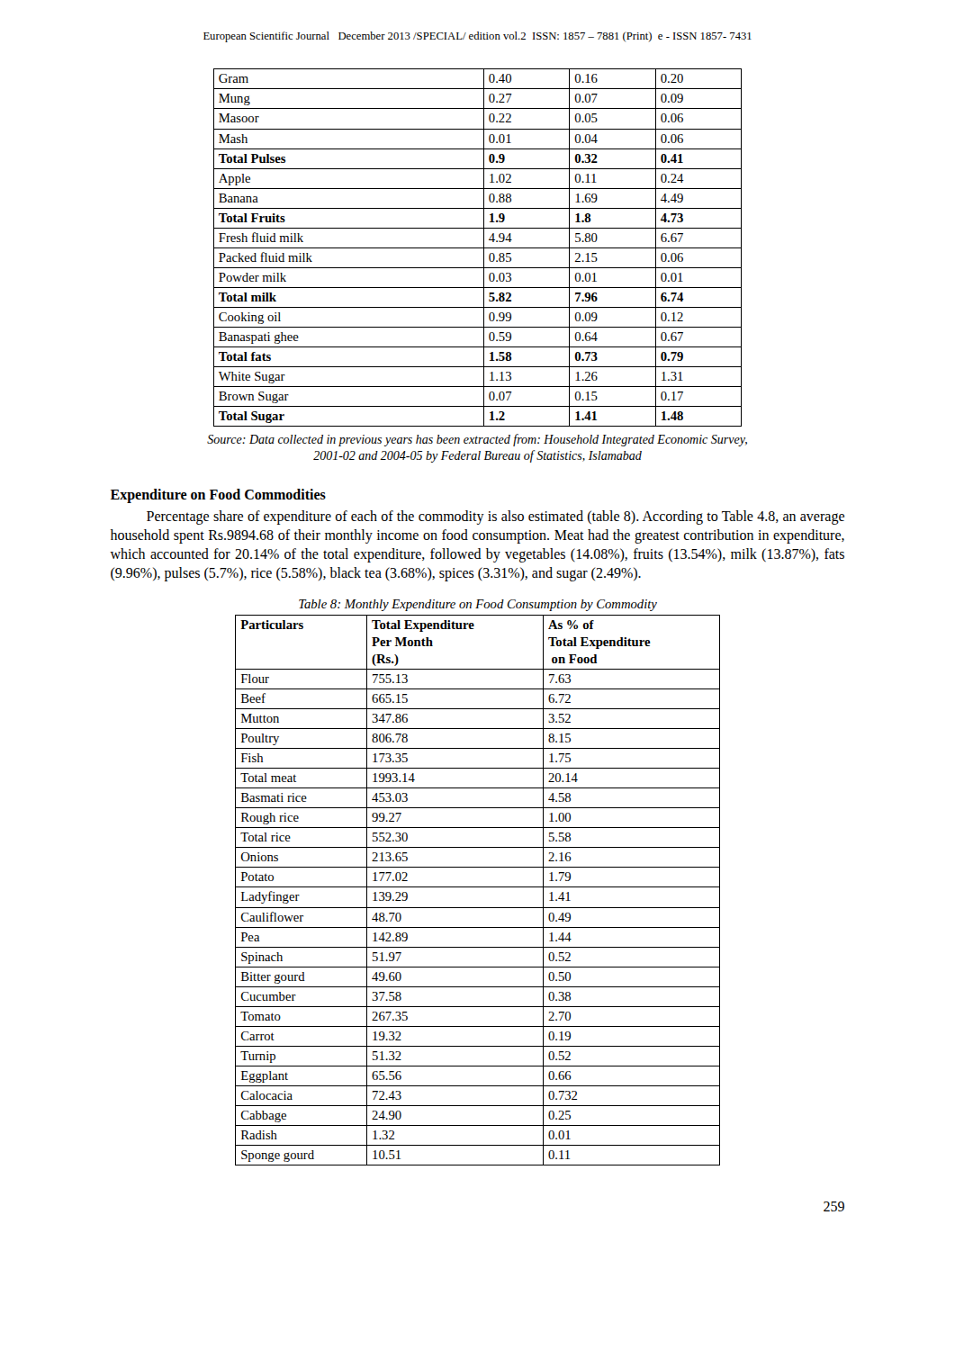European Scientific Journal December 2013 /SPECIAL/ edition vol.2 ISSN: 1857 – 7881 (Print) e - ISSN 1857- 7431
| Gram | 0.40 | 0.16 | 0.20 |
| Mung | 0.27 | 0.07 | 0.09 |
| Masoor | 0.22 | 0.05 | 0.06 |
| Mash | 0.01 | 0.04 | 0.06 |
| Total Pulses | 0.9 | 0.32 | 0.41 |
| Apple | 1.02 | 0.11 | 0.24 |
| Banana | 0.88 | 1.69 | 4.49 |
| Total Fruits | 1.9 | 1.8 | 4.73 |
| Fresh fluid milk | 4.94 | 5.80 | 6.67 |
| Packed fluid milk | 0.85 | 2.15 | 0.06 |
| Powder milk | 0.03 | 0.01 | 0.01 |
| Total milk | 5.82 | 7.96 | 6.74 |
| Cooking oil | 0.99 | 0.09 | 0.12 |
| Banaspati ghee | 0.59 | 0.64 | 0.67 |
| Total fats | 1.58 | 0.73 | 0.79 |
| White Sugar | 1.13 | 1.26 | 1.31 |
| Brown Sugar | 0.07 | 0.15 | 0.17 |
| Total Sugar | 1.2 | 1.41 | 1.48 |
Source: Data collected in previous years has been extracted from: Household Integrated Economic Survey,
2001-02 and 2004-05 by Federal Bureau of Statistics, Islamabad
Expenditure on Food Commodities
Percentage share of expenditure of each of the commodity is also estimated (table 8). According to Table 4.8, an average household spent Rs.9894.68 of their monthly income on food consumption. Meat had the greatest contribution in expenditure, which accounted for 20.14% of the total expenditure, followed by vegetables (14.08%), fruits (13.54%), milk (13.87%), fats (9.96%), pulses (5.7%), rice (5.58%), black tea (3.68%), spices (3.31%), and sugar (2.49%).
Table 8: Monthly Expenditure on Food Consumption by Commodity
| Particulars | Total Expenditure Per Month (Rs.) | As % of Total Expenditure on Food |
| --- | --- | --- |
| Flour | 755.13 | 7.63 |
| Beef | 665.15 | 6.72 |
| Mutton | 347.86 | 3.52 |
| Poultry | 806.78 | 8.15 |
| Fish | 173.35 | 1.75 |
| Total meat | 1993.14 | 20.14 |
| Basmati rice | 453.03 | 4.58 |
| Rough rice | 99.27 | 1.00 |
| Total rice | 552.30 | 5.58 |
| Onions | 213.65 | 2.16 |
| Potato | 177.02 | 1.79 |
| Ladyfinger | 139.29 | 1.41 |
| Cauliflower | 48.70 | 0.49 |
| Pea | 142.89 | 1.44 |
| Spinach | 51.97 | 0.52 |
| Bitter gourd | 49.60 | 0.50 |
| Cucumber | 37.58 | 0.38 |
| Tomato | 267.35 | 2.70 |
| Carrot | 19.32 | 0.19 |
| Turnip | 51.32 | 0.52 |
| Eggplant | 65.56 | 0.66 |
| Calocacia | 72.43 | 0.732 |
| Cabbage | 24.90 | 0.25 |
| Radish | 1.32 | 0.01 |
| Sponge gourd | 10.51 | 0.11 |
259